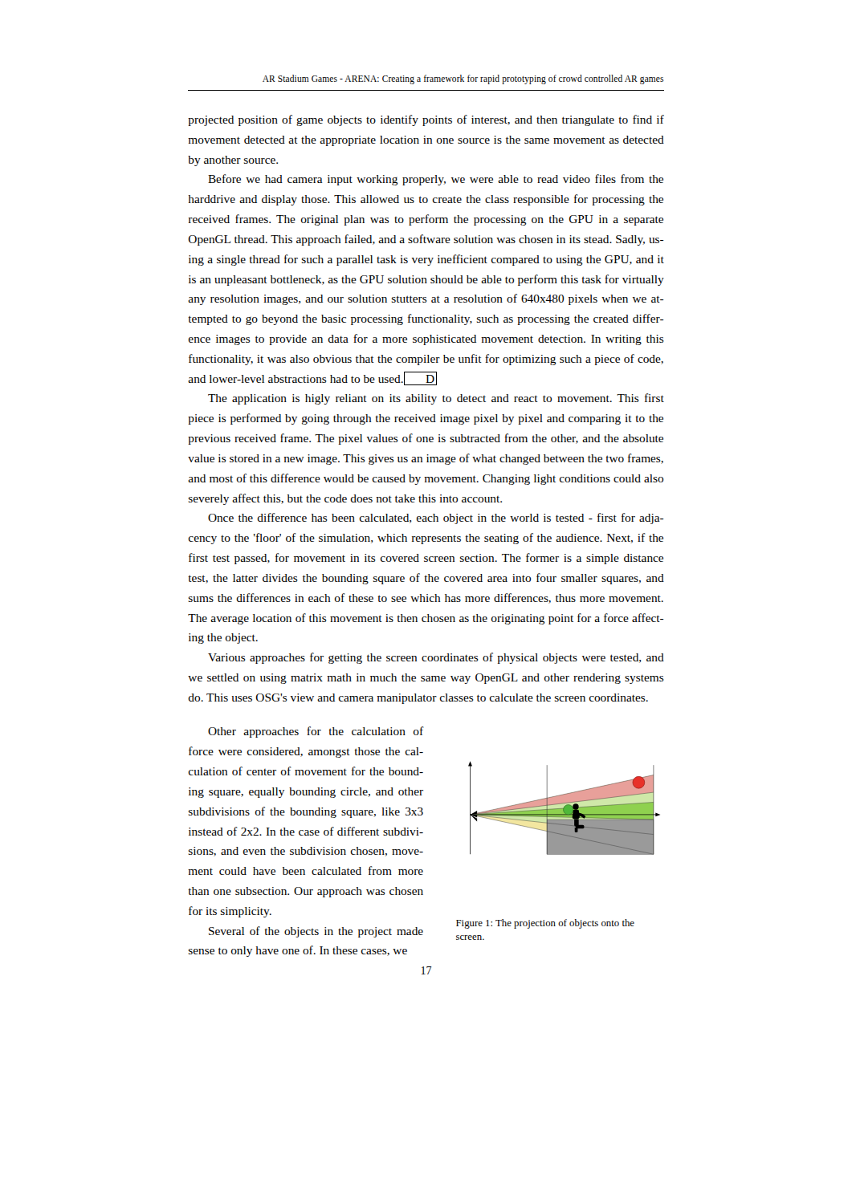AR Stadium Games - ARENA: Creating a framework for rapid prototyping of crowd controlled AR games
projected position of game objects to identify points of interest, and then triangulate to find if movement detected at the appropriate location in one source is the same movement as detected by another source.
Before we had camera input working properly, we were able to read video files from the harddrive and display those. This allowed us to create the class responsible for processing the received frames. The original plan was to perform the processing on the GPU in a separate OpenGL thread. This approach failed, and a software solution was chosen in its stead. Sadly, using a single thread for such a parallel task is very inefficient compared to using the GPU, and it is an unpleasant bottleneck, as the GPU solution should be able to perform this task for virtually any resolution images, and our solution stutters at a resolution of 640x480 pixels when we attempted to go beyond the basic processing functionality, such as processing the created difference images to provide an data for a more sophisticated movement detection. In writing this functionality, it was also obvious that the compiler be unfit for optimizing such a piece of code, and lower-level abstractions had to be used.D
The application is higly reliant on its ability to detect and react to movement. This first piece is performed by going through the received image pixel by pixel and comparing it to the previous received frame. The pixel values of one is subtracted from the other, and the absolute value is stored in a new image. This gives us an image of what changed between the two frames, and most of this difference would be caused by movement. Changing light conditions could also severely affect this, but the code does not take this into account.
Once the difference has been calculated, each object in the world is tested - first for adjacency to the 'floor' of the simulation, which represents the seating of the audience. Next, if the first test passed, for movement in its covered screen section. The former is a simple distance test, the latter divides the bounding square of the covered area into four smaller squares, and sums the differences in each of these to see which has more differences, thus more movement. The average location of this movement is then chosen as the originating point for a force affecting the object.
Various approaches for getting the screen coordinates of physical objects were tested, and we settled on using matrix math in much the same way OpenGL and other rendering systems do. This uses OSG's view and camera manipulator classes to calculate the screen coordinates.
Other approaches for the calculation of force were considered, amongst those the calculation of center of movement for the bounding square, equally bounding circle, and other subdivisions of the bounding square, like 3x3 instead of 2x2. In the case of different subdivisions, and even the subdivision chosen, movement could have been calculated from more than one subsection. Our approach was chosen for its simplicity.
Several of the objects in the project made sense to only have one of. In these cases, we
Figure 1: The projection of objects onto the screen.
17